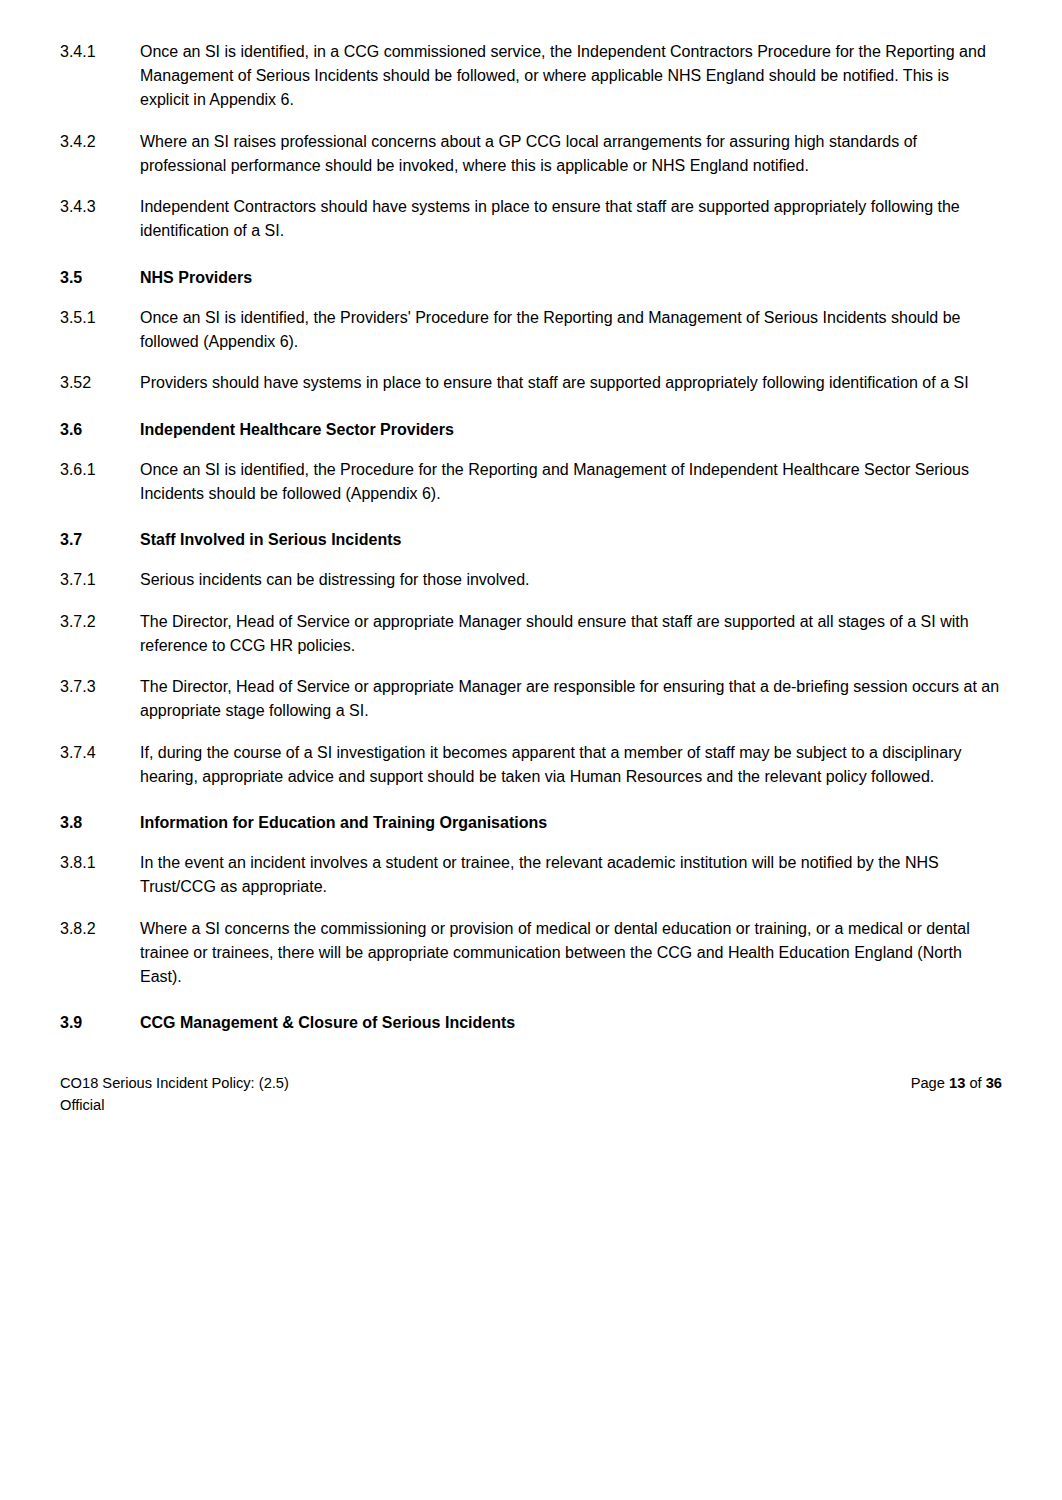3.4.1
Once an SI is identified, in a CCG commissioned service, the Independent Contractors Procedure for the Reporting and Management of Serious Incidents should be followed, or where applicable NHS England should be notified. This is explicit in Appendix 6.
3.4.2
Where an SI raises professional concerns about a GP CCG local arrangements for assuring high standards of professional performance should be invoked, where this is applicable or NHS England notified.
3.4.3
Independent Contractors should have systems in place to ensure that staff are supported appropriately following the identification of a SI.
3.5 NHS Providers
3.5.1
Once an SI is identified, the Providers' Procedure for the Reporting and Management of Serious Incidents should be followed (Appendix 6).
3.52
Providers should have systems in place to ensure that staff are supported appropriately following identification of a SI
3.6 Independent Healthcare Sector Providers
3.6.1
Once an SI is identified, the Procedure for the Reporting and Management of Independent Healthcare Sector Serious Incidents should be followed (Appendix 6).
3.7 Staff Involved in Serious Incidents
3.7.1
Serious incidents can be distressing for those involved.
3.7.2
The Director, Head of Service or appropriate Manager should ensure that staff are supported at all stages of a SI with reference to CCG HR policies.
3.7.3
The Director, Head of Service or appropriate Manager are responsible for ensuring that a de-briefing session occurs at an appropriate stage following a SI.
3.7.4
If, during the course of a SI investigation it becomes apparent that a member of staff may be subject to a disciplinary hearing, appropriate advice and support should be taken via Human Resources and the relevant policy followed.
3.8 Information for Education and Training Organisations
3.8.1
In the event an incident involves a student or trainee, the relevant academic institution will be notified by the NHS Trust/CCG as appropriate.
3.8.2
Where a SI concerns the commissioning or provision of medical or dental education or training, or a medical or dental trainee or trainees, there will be appropriate communication between the CCG and Health Education England (North East).
3.9 CCG Management & Closure of Serious Incidents
CO18 Serious Incident Policy: (2.5)
Official
Page 13 of 36